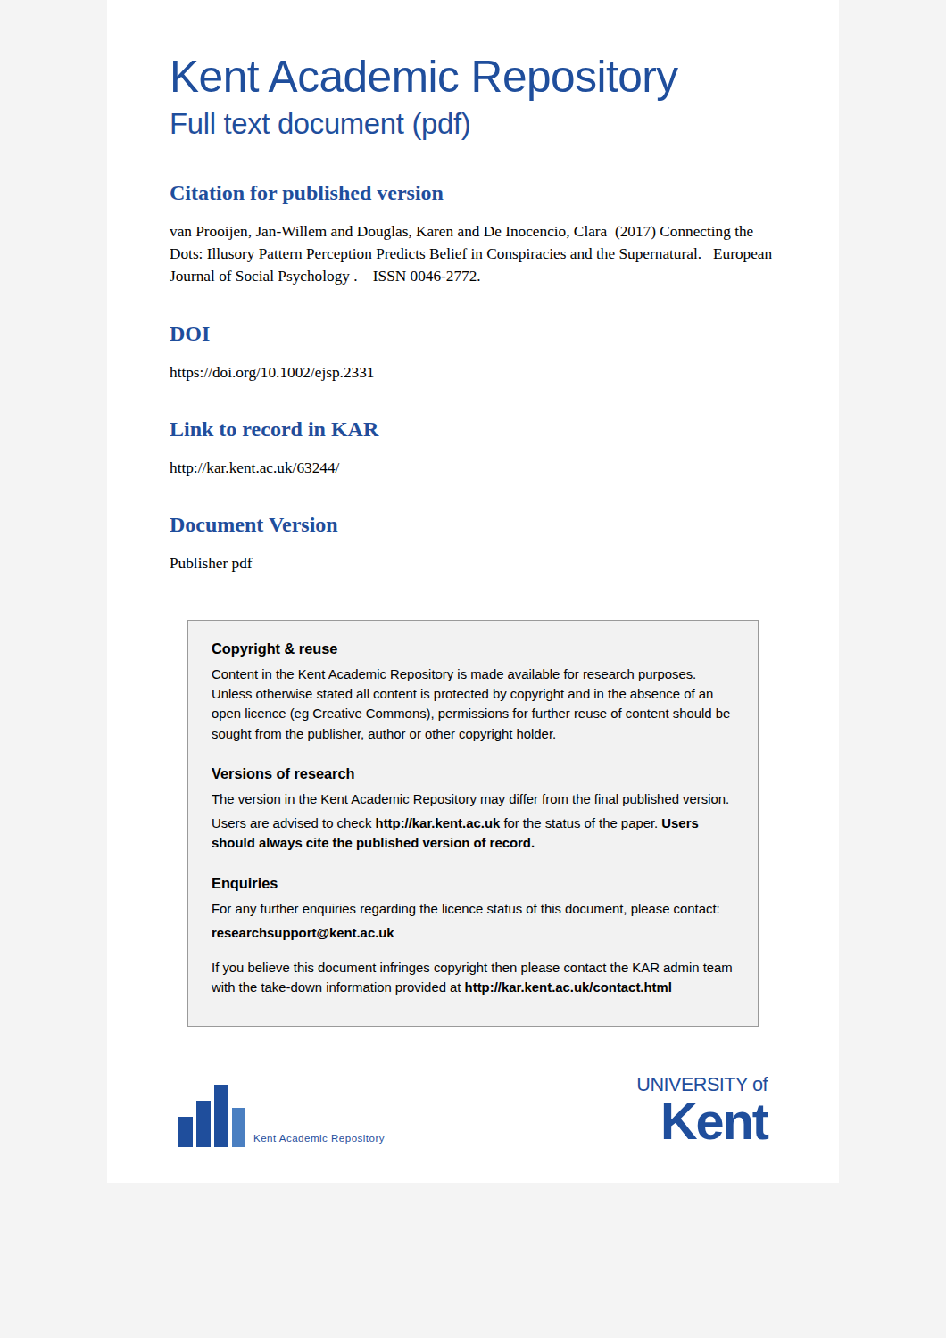Kent Academic Repository
Full text document (pdf)
Citation for published version
van Prooijen, Jan-Willem and Douglas, Karen and De Inocencio, Clara (2017) Connecting the Dots: Illusory Pattern Perception Predicts Belief in Conspiracies and the Supernatural. European Journal of Social Psychology . ISSN 0046-2772.
DOI
https://doi.org/10.1002/ejsp.2331
Link to record in KAR
http://kar.kent.ac.uk/63244/
Document Version
Publisher pdf
Copyright & reuse
Content in the Kent Academic Repository is made available for research purposes. Unless otherwise stated all content is protected by copyright and in the absence of an open licence (eg Creative Commons), permissions for further reuse of content should be sought from the publisher, author or other copyright holder.
Versions of research
The version in the Kent Academic Repository may differ from the final published version.
Users are advised to check http://kar.kent.ac.uk for the status of the paper. Users should always cite the published version of record.
Enquiries
For any further enquiries regarding the licence status of this document, please contact:
researchsupport@kent.ac.uk
If you believe this document infringes copyright then please contact the KAR admin team with the take-down information provided at http://kar.kent.ac.uk/contact.html
Kent Academic Repository
UNIVERSITY of
Kent